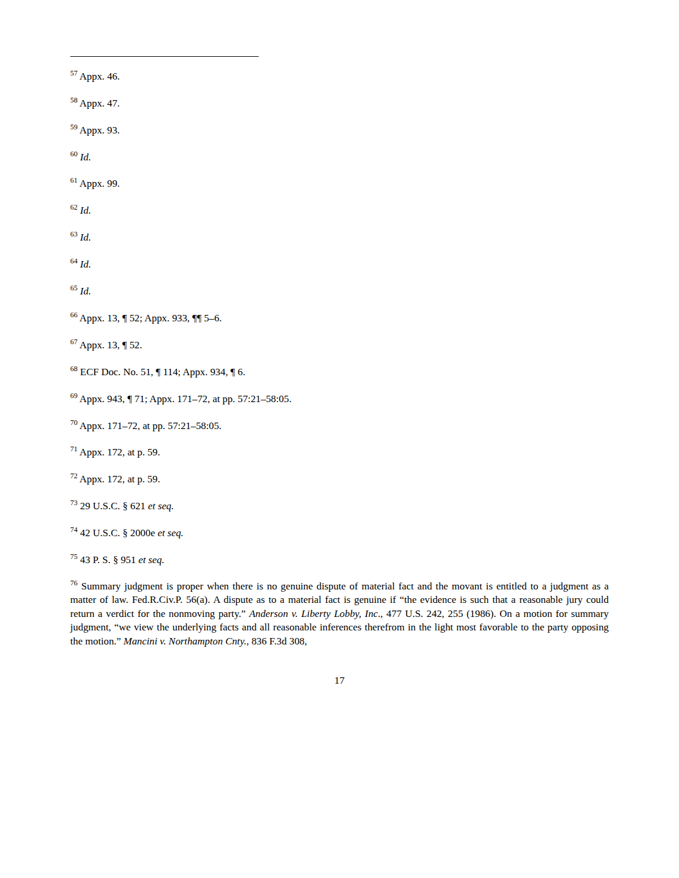57 Appx. 46.
58 Appx. 47.
59 Appx. 93.
60 Id.
61 Appx. 99.
62 Id.
63 Id.
64 Id.
65 Id.
66 Appx. 13, ¶ 52; Appx. 933, ¶¶ 5–6.
67 Appx. 13, ¶ 52.
68 ECF Doc. No. 51, ¶ 114; Appx. 934, ¶ 6.
69 Appx. 943, ¶ 71; Appx. 171–72, at pp. 57:21–58:05.
70 Appx. 171–72, at pp. 57:21–58:05.
71 Appx. 172, at p. 59.
72 Appx. 172, at p. 59.
73 29 U.S.C. § 621 et seq.
74 42 U.S.C. § 2000e et seq.
75 43 P. S. § 951 et seq.
76 Summary judgment is proper when there is no genuine dispute of material fact and the movant is entitled to a judgment as a matter of law. Fed.R.Civ.P. 56(a). A dispute as to a material fact is genuine if “the evidence is such that a reasonable jury could return a verdict for the nonmoving party.” Anderson v. Liberty Lobby, Inc., 477 U.S. 242, 255 (1986). On a motion for summary judgment, “we view the underlying facts and all reasonable inferences therefrom in the light most favorable to the party opposing the motion.” Mancini v. Northampton Cnty., 836 F.3d 308,
17